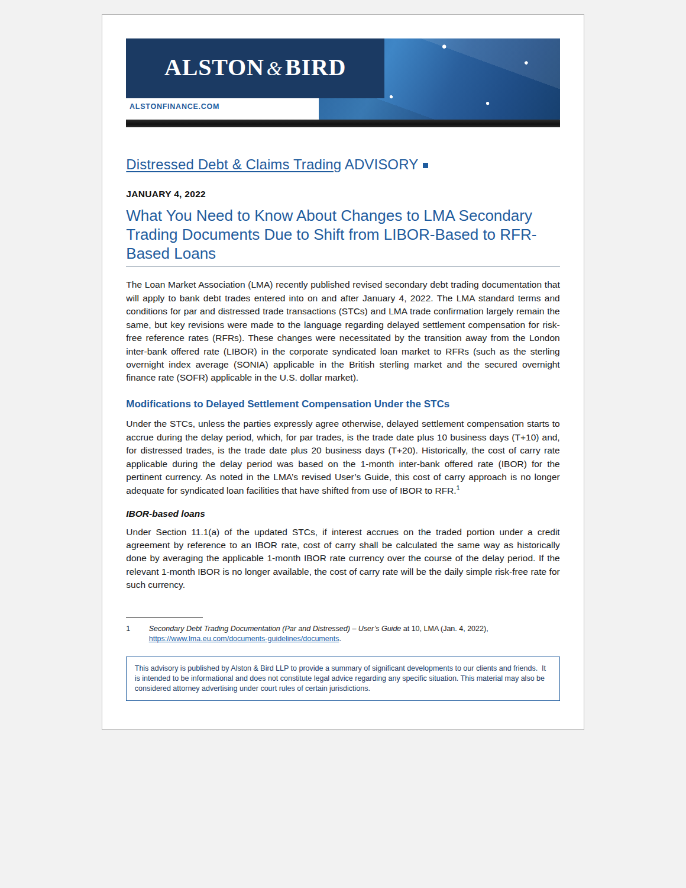ALSTON&BIRD
ALSTONFINANCE.COM
Distressed Debt & Claims Trading ADVISORY
JANUARY 4, 2022
What You Need to Know About Changes to LMA Secondary Trading Documents Due to Shift from LIBOR-Based to RFR-Based Loans
The Loan Market Association (LMA) recently published revised secondary debt trading documentation that will apply to bank debt trades entered into on and after January 4, 2022. The LMA standard terms and conditions for par and distressed trade transactions (STCs) and LMA trade confirmation largely remain the same, but key revisions were made to the language regarding delayed settlement compensation for risk-free reference rates (RFRs). These changes were necessitated by the transition away from the London inter-bank offered rate (LIBOR) in the corporate syndicated loan market to RFRs (such as the sterling overnight index average (SONIA) applicable in the British sterling market and the secured overnight finance rate (SOFR) applicable in the U.S. dollar market).
Modifications to Delayed Settlement Compensation Under the STCs
Under the STCs, unless the parties expressly agree otherwise, delayed settlement compensation starts to accrue during the delay period, which, for par trades, is the trade date plus 10 business days (T+10) and, for distressed trades, is the trade date plus 20 business days (T+20). Historically, the cost of carry rate applicable during the delay period was based on the 1-month inter-bank offered rate (IBOR) for the pertinent currency. As noted in the LMA’s revised User’s Guide, this cost of carry approach is no longer adequate for syndicated loan facilities that have shifted from use of IBOR to RFR.1
IBOR-based loans
Under Section 11.1(a) of the updated STCs, if interest accrues on the traded portion under a credit agreement by reference to an IBOR rate, cost of carry shall be calculated the same way as historically done by averaging the applicable 1-month IBOR rate currency over the course of the delay period. If the relevant 1-month IBOR is no longer available, the cost of carry rate will be the daily simple risk-free rate for such currency.
1
Secondary Debt Trading Documentation (Par and Distressed) – User’s Guide at 10, LMA (Jan. 4, 2022), https://www.lma.eu.com/documents-guidelines/documents.
This advisory is published by Alston & Bird LLP to provide a summary of significant developments to our clients and friends. It is intended to be informational and does not constitute legal advice regarding any specific situation. This material may also be considered attorney advertising under court rules of certain jurisdictions.